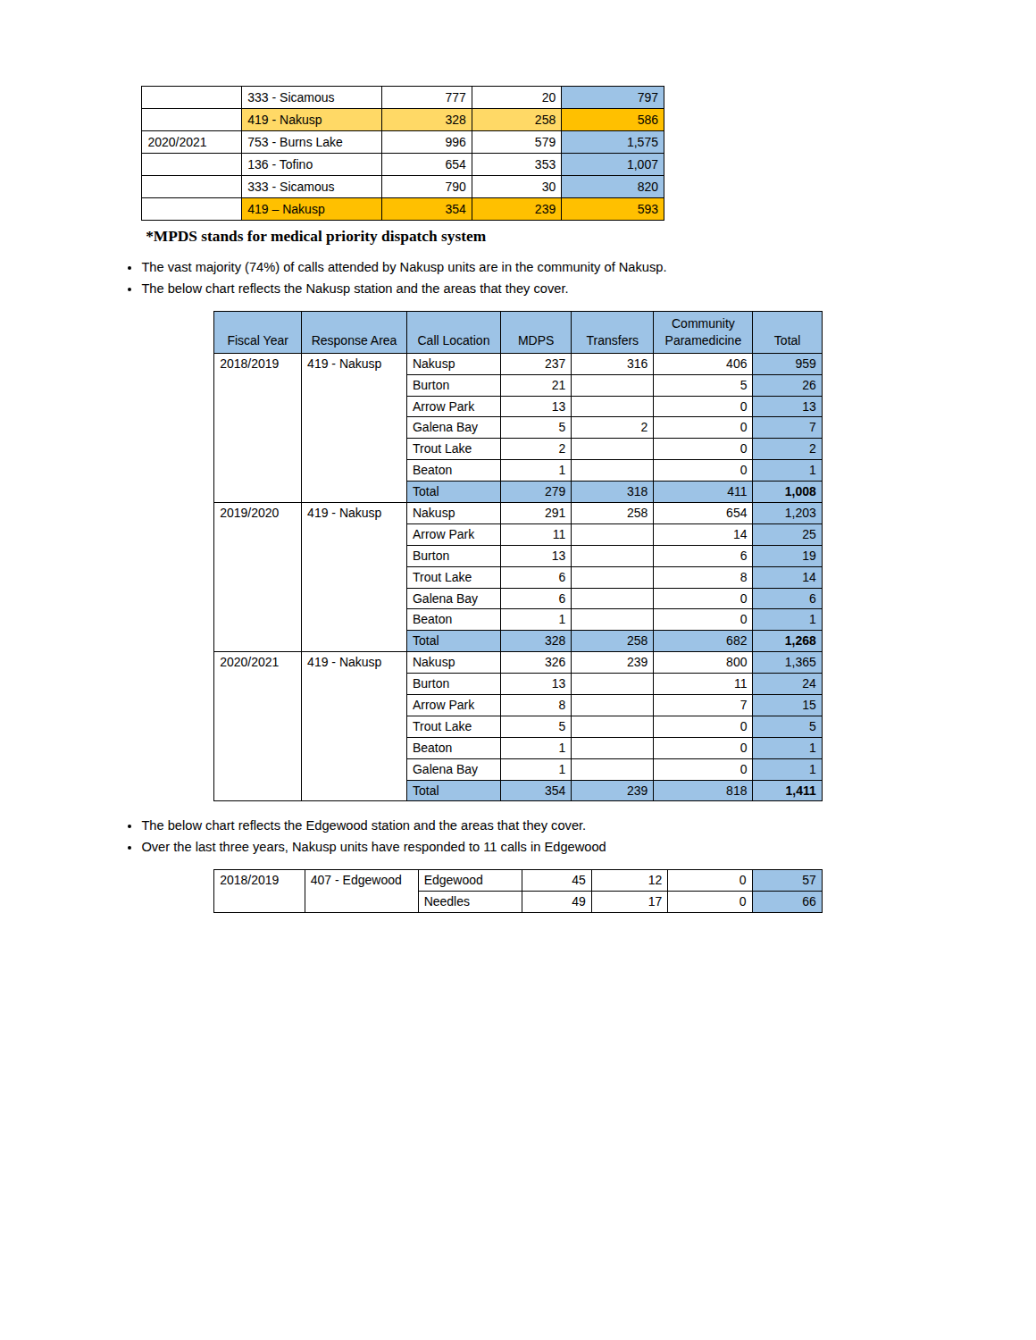| | 333 - Sicamous | 777 | 20 | 797 |
| | 419 - Nakusp | 328 | 258 | 586 |
| 2020/2021 | 753 - Burns Lake | 996 | 579 | 1,575 |
| | 136 - Tofino | 654 | 353 | 1,007 |
| | 333 - Sicamous | 790 | 30 | 820 |
| | 419 – Nakusp | 354 | 239 | 593 |
*MPDS stands for medical priority dispatch system
The vast majority (74%) of calls attended by Nakusp units are in the community of Nakusp.
The below chart reflects the Nakusp station and the areas that they cover.
| Fiscal Year | Response Area | Call Location | MDPS | Transfers | Community Paramedicine | Total |
| --- | --- | --- | --- | --- | --- | --- |
| 2018/2019 | 419 - Nakusp | Nakusp | 237 | 316 | 406 | 959 |
| Burton | 21 | | 5 | 26 |
| Arrow Park | 13 | | 0 | 13 |
| Galena Bay | 5 | 2 | 0 | 7 |
| Trout Lake | 2 | | 0 | 2 |
| Beaton | 1 | | 0 | 1 |
| Total | 279 | 318 | 411 | 1,008 |
| 2019/2020 | 419 - Nakusp | Nakusp | 291 | 258 | 654 | 1,203 |
| Arrow Park | 11 | | 14 | 25 |
| Burton | 13 | | 6 | 19 |
| Trout Lake | 6 | | 8 | 14 |
| Galena Bay | 6 | | 0 | 6 |
| Beaton | 1 | | 0 | 1 |
| Total | 328 | 258 | 682 | 1,268 |
| 2020/2021 | 419 - Nakusp | Nakusp | 326 | 239 | 800 | 1,365 |
| Burton | 13 | | 11 | 24 |
| Arrow Park | 8 | | 7 | 15 |
| Trout Lake | 5 | | 0 | 5 |
| Beaton | 1 | | 0 | 1 |
| Galena Bay | 1 | | 0 | 1 |
| Total | 354 | 239 | 818 | 1,411 |
The below chart reflects the Edgewood station and the areas that they cover.
Over the last three years, Nakusp units have responded to 11 calls in Edgewood
| 2018/2019 | 407 - Edgewood | Edgewood | 45 | 12 | 0 | 57 |
| Needles | 49 | 17 | 0 | 66 |